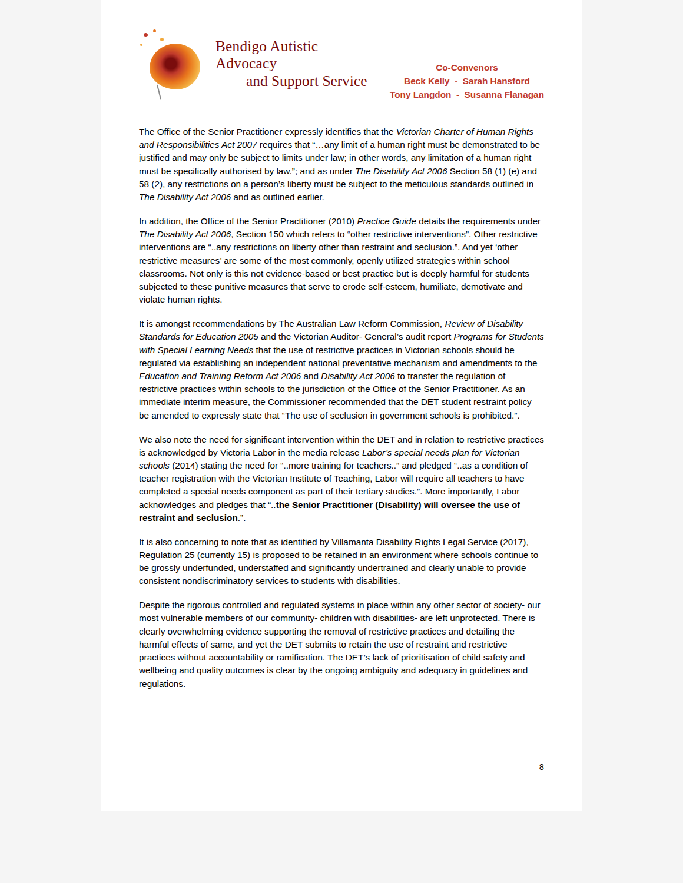Bendigo Autistic Advocacy
and Support Service
Co-Convenors
Beck Kelly - Sarah Hansford
Tony Langdon - Susanna Flanagan
The Office of the Senior Practitioner expressly identifies that the Victorian Charter of Human Rights and Responsibilities Act 2007 requires that “…any limit of a human right must be demonstrated to be justified and may only be subject to limits under law; in other words, any limitation of a human right must be specifically authorised by law.”; and as under The Disability Act 2006 Section 58 (1) (e) and 58 (2), any restrictions on a person’s liberty must be subject to the meticulous standards outlined in The Disability Act 2006 and as outlined earlier.
In addition, the Office of the Senior Practitioner (2010) Practice Guide details the requirements under The Disability Act 2006, Section 150 which refers to “other restrictive interventions”. Other restrictive interventions are “..any restrictions on liberty other than restraint and seclusion.”. And yet ‘other restrictive measures’ are some of the most commonly, openly utilized strategies within school classrooms. Not only is this not evidence-based or best practice but is deeply harmful for students subjected to these punitive measures that serve to erode self-esteem, humiliate, demotivate and violate human rights.
It is amongst recommendations by The Australian Law Reform Commission, Review of Disability Standards for Education 2005 and the Victorian Auditor- General’s audit report Programs for Students with Special Learning Needs that the use of restrictive practices in Victorian schools should be regulated via establishing an independent national preventative mechanism and amendments to the Education and Training Reform Act 2006 and Disability Act 2006 to transfer the regulation of restrictive practices within schools to the jurisdiction of the Office of the Senior Practitioner. As an immediate interim measure, the Commissioner recommended that the DET student restraint policy be amended to expressly state that “The use of seclusion in government schools is prohibited.”.
We also note the need for significant intervention within the DET and in relation to restrictive practices is acknowledged by Victoria Labor in the media release Labor’s special needs plan for Victorian schools (2014) stating the need for “..more training for teachers..” and pledged “..as a condition of teacher registration with the Victorian Institute of Teaching, Labor will require all teachers to have completed a special needs component as part of their tertiary studies.”. More importantly, Labor acknowledges and pledges that “..the Senior Practitioner (Disability) will oversee the use of restraint and seclusion.”.
It is also concerning to note that as identified by Villamanta Disability Rights Legal Service (2017), Regulation 25 (currently 15) is proposed to be retained in an environment where schools continue to be grossly underfunded, understaffed and significantly undertrained and clearly unable to provide consistent nondiscriminatory services to students with disabilities.
Despite the rigorous controlled and regulated systems in place within any other sector of society- our most vulnerable members of our community- children with disabilities- are left unprotected. There is clearly overwhelming evidence supporting the removal of restrictive practices and detailing the harmful effects of same, and yet the DET submits to retain the use of restraint and restrictive practices without accountability or ramification. The DET’s lack of prioritisation of child safety and wellbeing and quality outcomes is clear by the ongoing ambiguity and adequacy in guidelines and regulations.
8